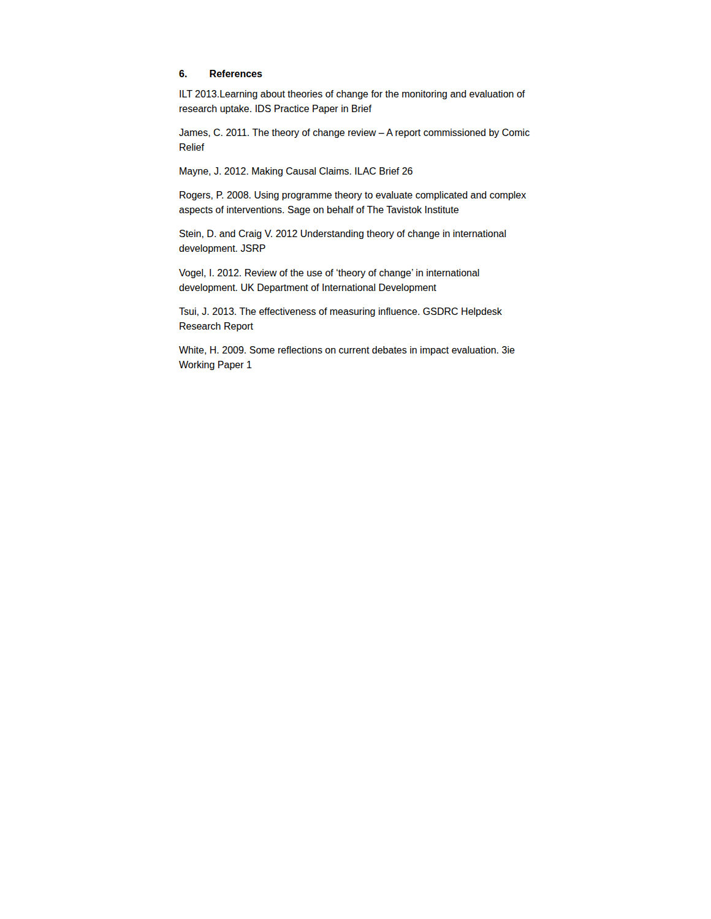6. References
ILT 2013.Learning about theories of change for the monitoring and evaluation of research uptake. IDS Practice Paper in Brief
James, C. 2011. The theory of change review – A report commissioned by Comic Relief
Mayne, J. 2012. Making Causal Claims. ILAC Brief 26
Rogers, P. 2008. Using programme theory to evaluate complicated and complex aspects of interventions. Sage on behalf of The Tavistok Institute
Stein, D. and Craig V. 2012 Understanding theory of change in international development. JSRP
Vogel, I. 2012. Review of the use of ‘theory of change’ in international development. UK Department of International Development
Tsui, J. 2013. The effectiveness of measuring influence. GSDRC Helpdesk Research Report
White, H. 2009. Some reflections on current debates in impact evaluation. 3ie Working Paper 1